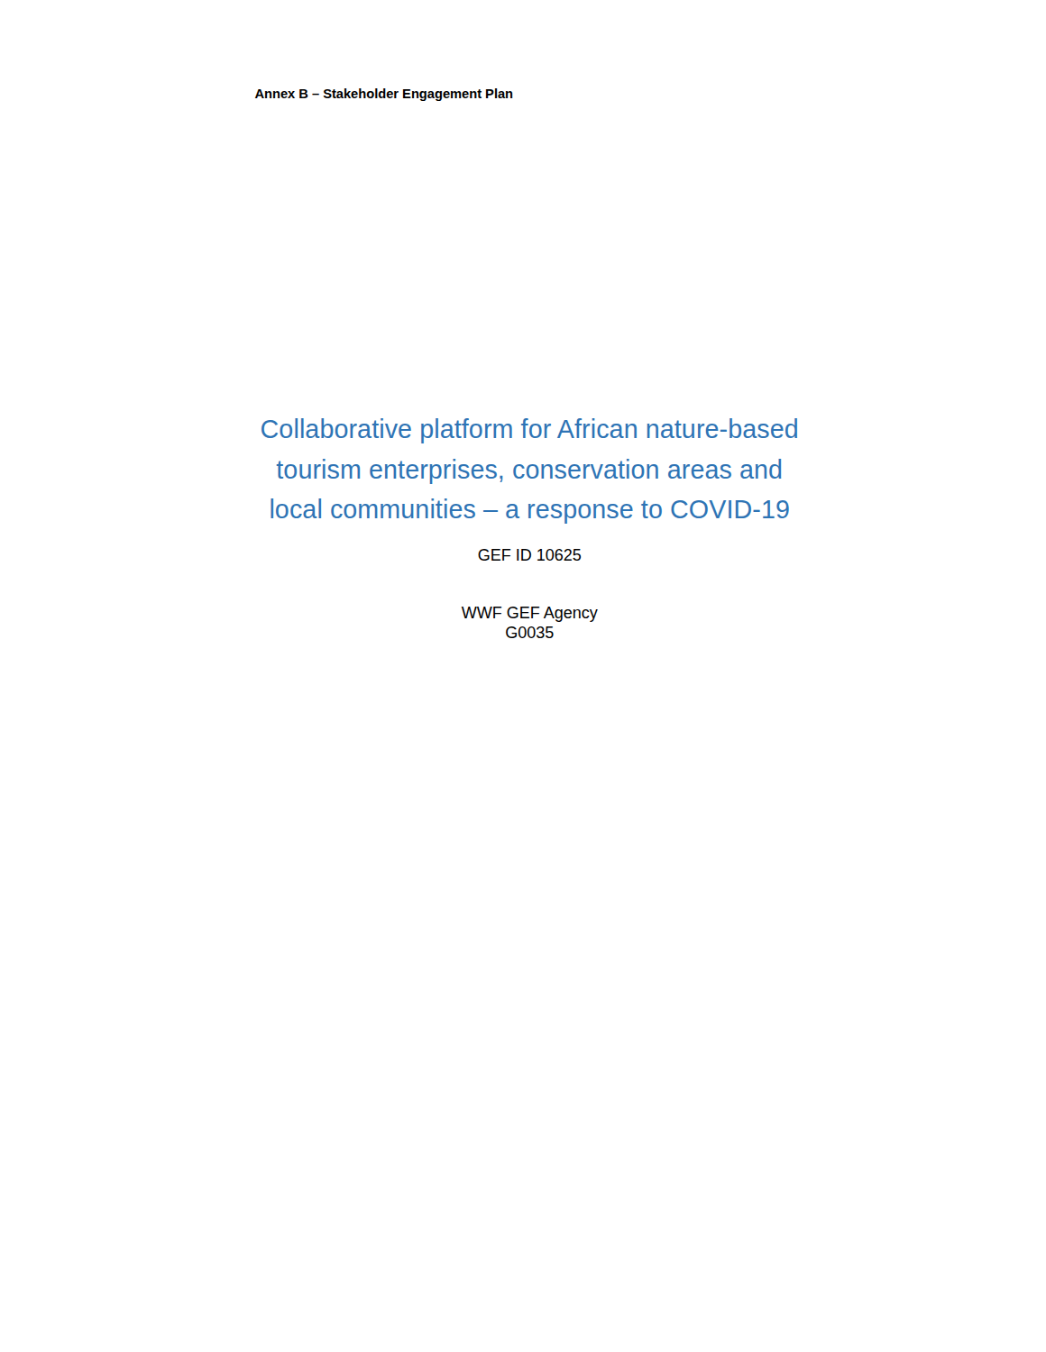Annex B – Stakeholder Engagement Plan
Collaborative platform for African nature-based tourism enterprises, conservation areas and local communities – a response to COVID-19
GEF ID 10625
WWF GEF AgencyG0035